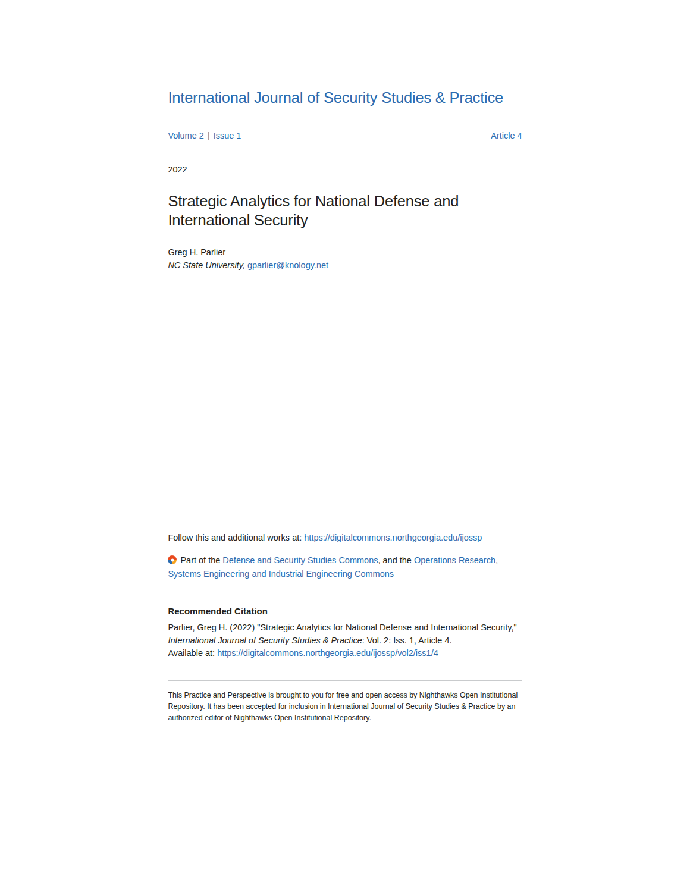International Journal of Security Studies & Practice
Volume 2|Issue 1
Article 4
2022
Strategic Analytics for National Defense and International Security
Greg H. Parlier
NC State University, gparlier@knology.net
Follow this and additional works at: https://digitalcommons.northgeorgia.edu/ijossp
Part of the Defense and Security Studies Commons, and the Operations Research, Systems Engineering and Industrial Engineering Commons
Recommended Citation
Parlier, Greg H. (2022) "Strategic Analytics for National Defense and International Security," International Journal of Security Studies & Practice: Vol. 2: Iss. 1, Article 4.
Available at: https://digitalcommons.northgeorgia.edu/ijossp/vol2/iss1/4
This Practice and Perspective is brought to you for free and open access by Nighthawks Open Institutional Repository. It has been accepted for inclusion in International Journal of Security Studies & Practice by an authorized editor of Nighthawks Open Institutional Repository.